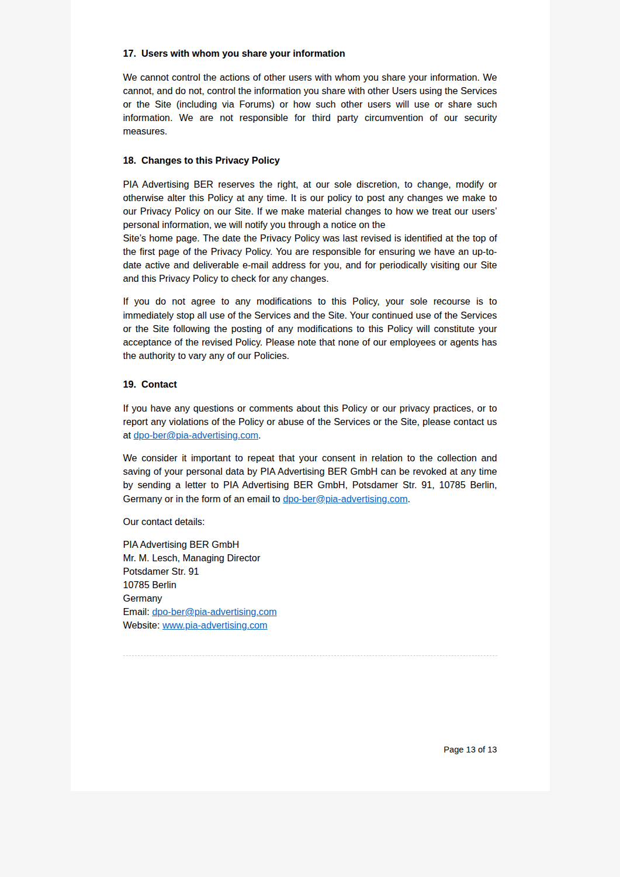17. Users with whom you share your information
We cannot control the actions of other users with whom you share your information. We cannot, and do not, control the information you share with other Users using the Services or the Site (including via Forums) or how such other users will use or share such information. We are not responsible for third party circumvention of our security measures.
18. Changes to this Privacy Policy
PIA Advertising BER reserves the right, at our sole discretion, to change, modify or otherwise alter this Policy at any time. It is our policy to post any changes we make to our Privacy Policy on our Site. If we make material changes to how we treat our users’ personal information, we will notify you through a notice on the
Site’s home page. The date the Privacy Policy was last revised is identified at the top of the first page of the Privacy Policy. You are responsible for ensuring we have an up-to-date active and deliverable e-mail address for you, and for periodically visiting our Site and this Privacy Policy to check for any changes.
If you do not agree to any modifications to this Policy, your sole recourse is to immediately stop all use of the Services and the Site. Your continued use of the Services or the Site following the posting of any modifications to this Policy will constitute your acceptance of the revised Policy. Please note that none of our employees or agents has the authority to vary any of our Policies.
19. Contact
If you have any questions or comments about this Policy or our privacy practices, or to report any violations of the Policy or abuse of the Services or the Site, please contact us at dpo-ber@pia-advertising.com.
We consider it important to repeat that your consent in relation to the collection and saving of your personal data by PIA Advertising BER GmbH can be revoked at any time by sending a letter to PIA Advertising BER GmbH, Potsdamer Str. 91, 10785 Berlin, Germany or in the form of an email to dpo-ber@pia-advertising.com.
Our contact details:
PIA Advertising BER GmbH
Mr. M. Lesch, Managing Director
Potsdamer Str. 91
10785 Berlin
Germany
Email: dpo-ber@pia-advertising.com
Website: www.pia-advertising.com
Page 13 of 13